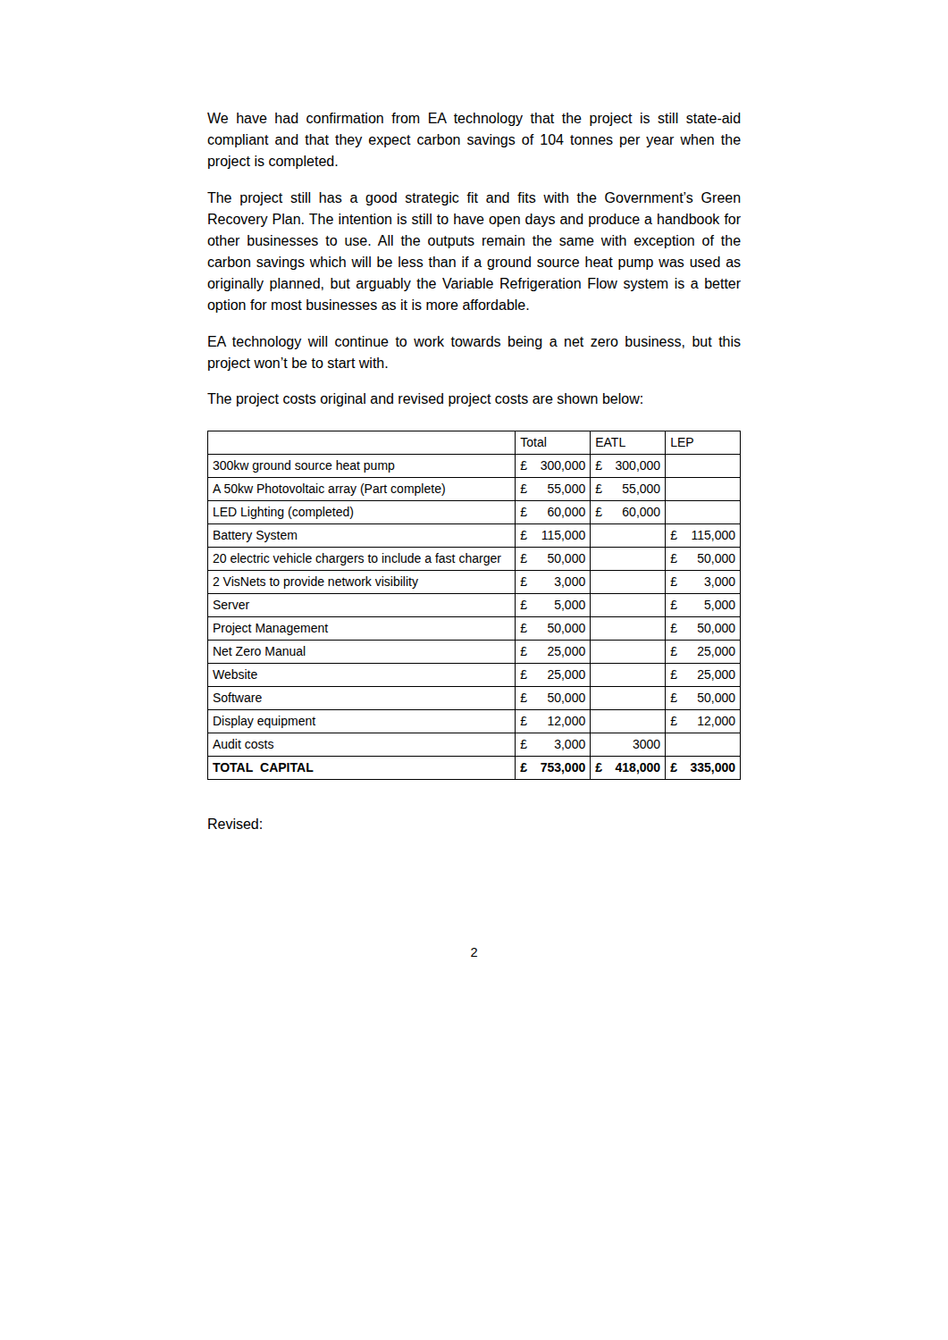We have had confirmation from EA technology that the project is still state-aid compliant and that they expect carbon savings of 104 tonnes per year when the project is completed.
The project still has a good strategic fit and fits with the Government’s Green Recovery Plan. The intention is still to have open days and produce a handbook for other businesses to use. All the outputs remain the same with exception of the carbon savings which will be less than if a ground source heat pump was used as originally planned, but arguably the Variable Refrigeration Flow system is a better option for most businesses as it is more affordable.
EA technology will continue to work towards being a net zero business, but this project won’t be to start with.
The project costs original and revised project costs are shown below:
| | Total | EATL | LEP |
| 300kw ground source heat pump | £ | 300,000 | £ | 300,000 | | |
| A 50kw Photovoltaic array (Part complete) | £ | 55,000 | £ | 55,000 | | |
| LED Lighting (completed) | £ | 60,000 | £ | 60,000 | | |
| Battery System | £ | 115,000 | | | £ | 115,000 |
| 20 electric vehicle chargers to include a fast charger | £ | 50,000 | | | £ | 50,000 |
| 2 VisNets to provide network visibility | £ | 3,000 | | | £ | 3,000 |
| Server | £ | 5,000 | | | £ | 5,000 |
| Project Management | £ | 50,000 | | | £ | 50,000 |
| Net Zero Manual | £ | 25,000 | | | £ | 25,000 |
| Website | £ | 25,000 | | | £ | 25,000 |
| Software | £ | 50,000 | | | £ | 50,000 |
| Display equipment | £ | 12,000 | | | £ | 12,000 |
| Audit costs | £ | 3,000 | | 3000 | | |
| TOTAL CAPITAL | £ | 753,000 | £ | 418,000 | £ | 335,000 |
Revised:
2